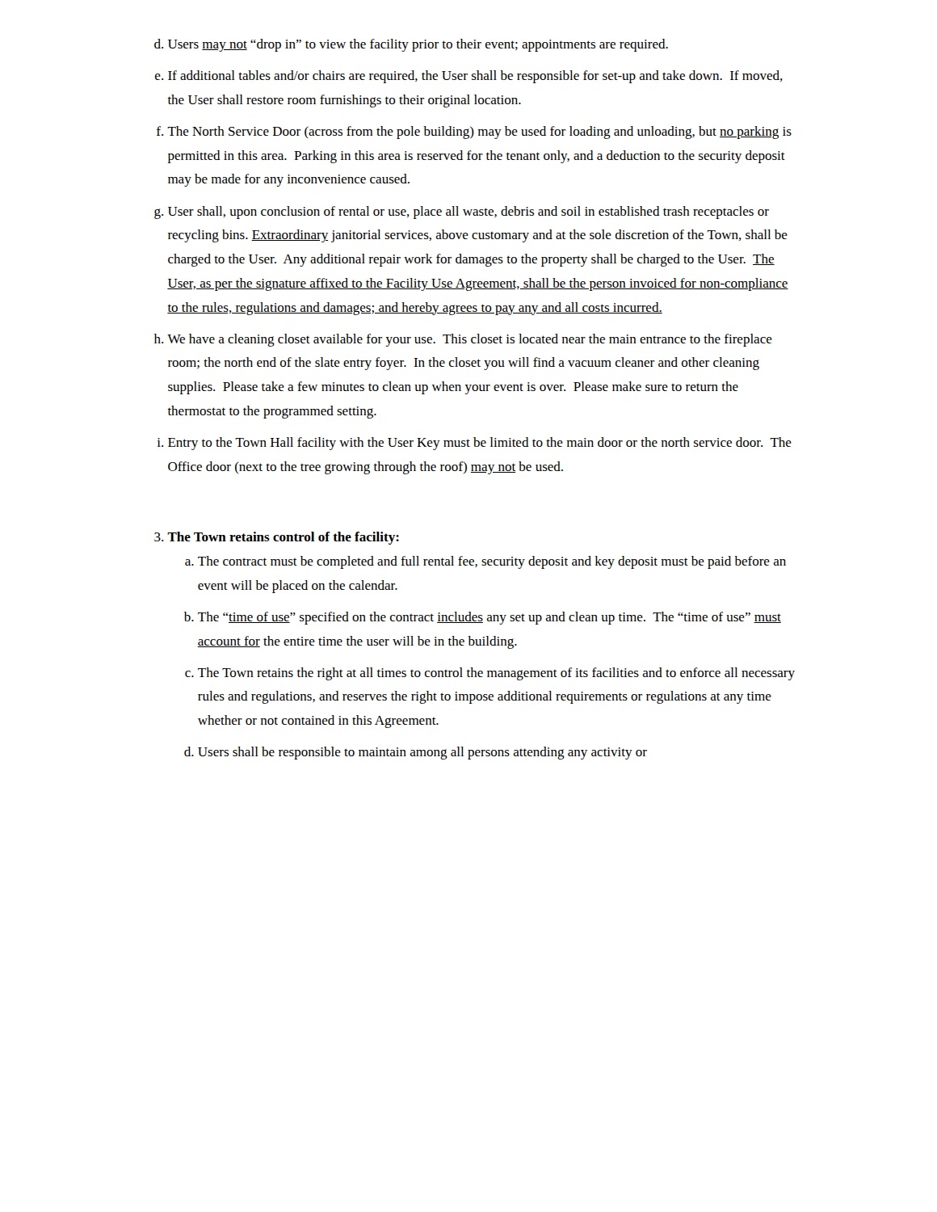Users may not “drop in” to view the facility prior to their event; appointments are required.
If additional tables and/or chairs are required, the User shall be responsible for set-up and take down. If moved, the User shall restore room furnishings to their original location.
The North Service Door (across from the pole building) may be used for loading and unloading, but no parking is permitted in this area. Parking in this area is reserved for the tenant only, and a deduction to the security deposit may be made for any inconvenience caused.
User shall, upon conclusion of rental or use, place all waste, debris and soil in established trash receptacles or recycling bins. Extraordinary janitorial services, above customary and at the sole discretion of the Town, shall be charged to the User. Any additional repair work for damages to the property shall be charged to the User. The User, as per the signature affixed to the Facility Use Agreement, shall be the person invoiced for non-compliance to the rules, regulations and damages; and hereby agrees to pay any and all costs incurred.
We have a cleaning closet available for your use. This closet is located near the main entrance to the fireplace room; the north end of the slate entry foyer. In the closet you will find a vacuum cleaner and other cleaning supplies. Please take a few minutes to clean up when your event is over. Please make sure to return the thermostat to the programmed setting.
Entry to the Town Hall facility with the User Key must be limited to the main door or the north service door. The Office door (next to the tree growing through the roof) may not be used.
The Town retains control of the facility:
The contract must be completed and full rental fee, security deposit and key deposit must be paid before an event will be placed on the calendar.
The “time of use” specified on the contract includes any set up and clean up time. The “time of use” must account for the entire time the user will be in the building.
The Town retains the right at all times to control the management of its facilities and to enforce all necessary rules and regulations, and reserves the right to impose additional requirements or regulations at any time whether or not contained in this Agreement.
Users shall be responsible to maintain among all persons attending any activity or